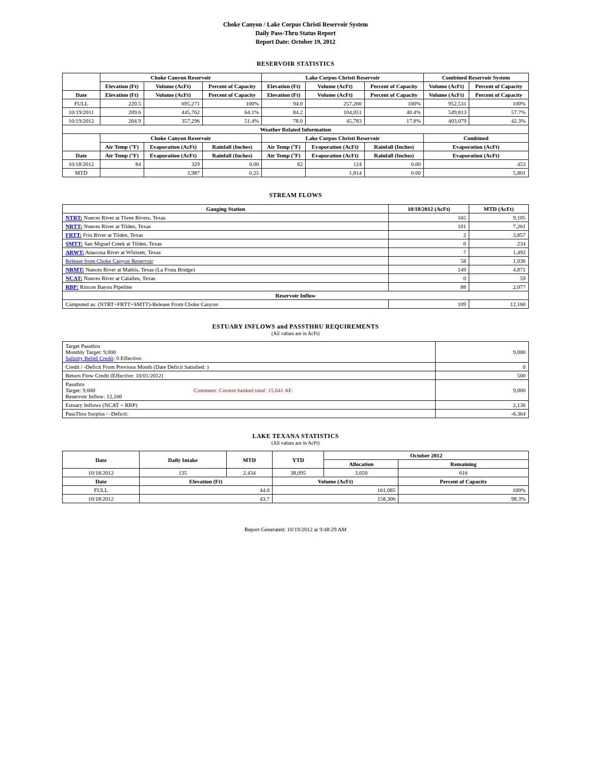Choke Canyon / Lake Corpus Christi Reservoir System
Daily Pass-Thru Status Report
Report Date: October 19, 2012
RESERVOIR STATISTICS
| | Choke Canyon Reservoir | Lake Corpus Christi Reservoir | Combined Reservoir System |
| --- | --- | --- | --- |
| Elevation (Ft) | Volume (AcFt) | Percent of Capacity | Elevation (Ft) | Volume (AcFt) | Percent of Capacity | Volume (AcFt) | Percent of Capacity |
| Date | Elevation (Ft) | Volume (AcFt) | Percent of Capacity | Elevation (Ft) | Volume (AcFt) | Percent of Capacity | Volume (AcFt) | Percent of Capacity |
| FULL | 220.5 | 695,271 | 100% | 94.0 | 257,260 | 100% | 952,531 | 100% |
| 10/19/2011 | 209.6 | 445,762 | 64.1% | 84.2 | 104,051 | 40.4% | 549,813 | 57.7% |
| 10/19/2012 | 204.9 | 357,296 | 51.4% | 78.0 | 45,783 | 17.8% | 403,079 | 42.3% |
| Weather Related Information |
| | Choke Canyon Reservoir | Lake Corpus Christi Reservoir | Combined |
| Air Temp (°F) | Evaporation (AcFt) | Rainfall (Inches) | Air Temp (°F) | Evaporation (AcFt) | Rainfall (Inches) | Evaporation (AcFt) |
| Date | Air Temp (°F) | Evaporation (AcFt) | Rainfall (Inches) | Air Temp (°F) | Evaporation (AcFt) | Rainfall (Inches) | Evaporation (AcFt) |
| 10/18/2012 | 84 | 329 | 0.00 | 82 | 124 | 0.00 | 453 |
| MTD | | 3,987 | 0.25 | | 1,814 | 0.00 | 5,801 |
STREAM FLOWS
| Gauging Station | 10/18/2012 (AcFt) | MTD (AcFt) |
| --- | --- | --- |
| NTRT: Nueces River at Three Rivers, Texas | 165 | 9,105 |
| NRTT: Nueces River at Tilden, Texas | 101 | 7,261 |
| FRTT: Frio River at Tilden, Texas | 2 | 3,857 |
| SMTT: San Miguel Creek at Tilden, Texas | 0 | 234 |
| ARWT: Atascosa River at Whitsett, Texas | 7 | 1,492 |
| Release from Choke Canyon Reservoir | 58 | 1,036 |
| NRMT: Nueces River at Mathis, Texas (La Fruta Bridge) | 149 | 4,871 |
| NCAT: Nueces River at Calallen, Texas | 0 | 59 |
| RBP: Rincon Bayou Pipeline | 88 | 2,077 |
| Reservoir Inflow |
| Computed as: (NTRT+FRTT+SMTT)-Release From Choke Canyon | 109 | 12,160 |
ESTUARY INFLOWS and PASSTHRU REQUIREMENTS
(All values are in AcFt)
| Target Passthru Monthly Target: 9,000 Salinity Relief Credit : 0 Effective: | 9,000 |
| Credit / -Deficit From Previous Month (Date Deficit Satisfied: ) | 0 |
| Return Flow Credit (Effective: 10/01/2012) | 500 |
| / Passthru Target: 9,000 Reservoir Inflow: 12,160 / Comment: Current banked total: 15,641 AF. / | 9,000 |
| Estuary Inflows (NCAT + RBP) | 2,136 |
| PassThru Surplus / -Deficit: | -6,364 |
LAKE TEXANA STATISTICS
(All values are in AcFt)
| Date | Daily Intake | MTD | YTD | October 2012 |
| --- | --- | --- | --- | --- |
| Allocation | Remaining |
| 10/18/2012 | 135 | 2,434 | 38,095 | 3,050 | 616 |
| Date | Elevation (Ft) | Volume (AcFt) | Percent of Capacity |
| FULL | 44.0 | 161,085 | 100% |
| 10/18/2012 | 43.7 | 158,306 | 98.3% |
Report Generated: 10/19/2012 at 9:48:29 AM